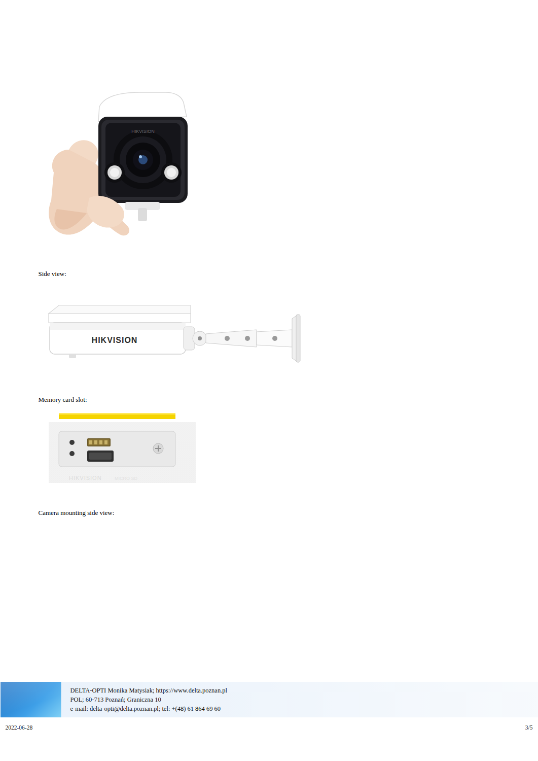HIKVISION
Side view:
HIKVISION
Memory card slot:
HIKVISION MICRO SD
Camera mounting side view:
DELTA-OPTI Monika Matysiak; https://www.delta.poznan.pl
POL; 60-713 Poznań; Graniczna 10
e-mail: delta-opti@delta.poznan.pl; tel: +(48) 61 864 69 60
2022-06-28 3/5